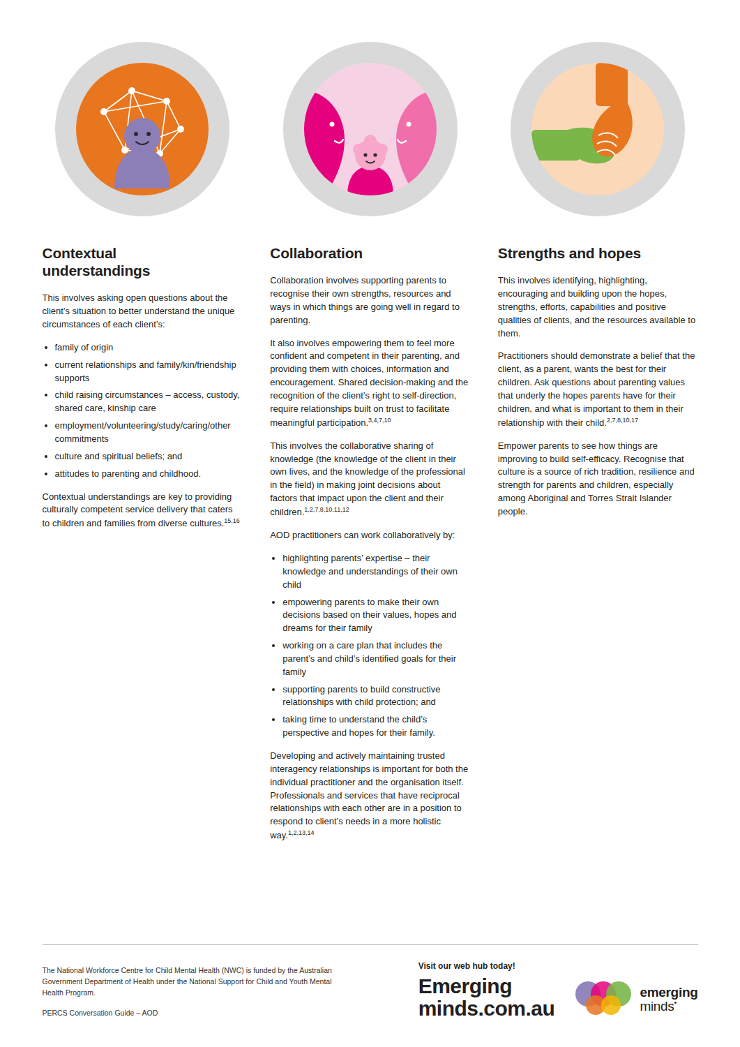Contextual
understandings
This involves asking open questions about the client’s situation to better understand the unique circumstances of each client’s:
family of origin
current relationships and family/kin/friendship supports
child raising circumstances – access, custody, shared care, kinship care
employment/volunteering/study/caring/other commitments
culture and spiritual beliefs; and
attitudes to parenting and childhood.
Contextual understandings are key to providing culturally competent service delivery that caters to children and families from diverse cultures.15,16
Collaboration
Collaboration involves supporting parents to recognise their own strengths, resources and ways in which things are going well in regard to parenting.
It also involves empowering them to feel more confident and competent in their parenting, and providing them with choices, information and encouragement. Shared decision-making and the recognition of the client’s right to self-direction, require relationships built on trust to facilitate meaningful participation.3,4,7,10
This involves the collaborative sharing of knowledge (the knowledge of the client in their own lives, and the knowledge of the professional in the field) in making joint decisions about factors that impact upon the client and their children.1,2,7,8,10,11,12
AOD practitioners can work collaboratively by:
highlighting parents’ expertise – their knowledge and understandings of their own child
empowering parents to make their own decisions based on their values, hopes and dreams for their family
working on a care plan that includes the parent’s and child’s identified goals for their family
supporting parents to build constructive relationships with child protection; and
taking time to understand the child’s perspective and hopes for their family.
Developing and actively maintaining trusted interagency relationships is important for both the individual practitioner and the organisation itself. Professionals and services that have reciprocal relationships with each other are in a position to respond to client’s needs in a more holistic way.1,2,13,14
Strengths and hopes
This involves identifying, highlighting, encouraging and building upon the hopes, strengths, efforts, capabilities and positive qualities of clients, and the resources available to them.
Practitioners should demonstrate a belief that the client, as a parent, wants the best for their children. Ask questions about parenting values that underly the hopes parents have for their children, and what is important to them in their relationship with their child.2,7,8,10,17
Empower parents to see how things are improving to build self-efficacy. Recognise that culture is a source of rich tradition, resilience and strength for parents and children, especially among Aboriginal and Torres Strait Islander people.
The National Workforce Centre for Child Mental Health (NWC) is funded by the Australian Government Department of Health under the National Support for Child and Youth Mental Health Program.
PERCS Conversation Guide – AOD
Visit our web hub today!
Emerging
minds.com.au
emerging
minds*